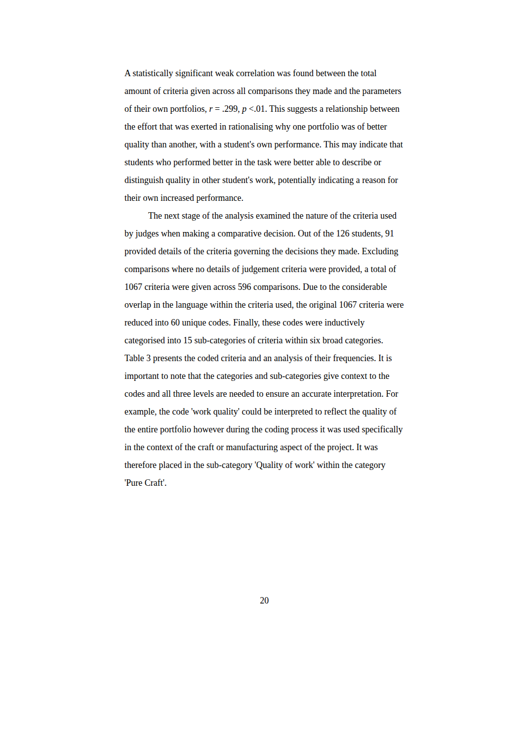A statistically significant weak correlation was found between the total amount of criteria given across all comparisons they made and the parameters of their own portfolios, r = .299, p <.01. This suggests a relationship between the effort that was exerted in rationalising why one portfolio was of better quality than another, with a student's own performance. This may indicate that students who performed better in the task were better able to describe or distinguish quality in other student's work, potentially indicating a reason for their own increased performance.
The next stage of the analysis examined the nature of the criteria used by judges when making a comparative decision. Out of the 126 students, 91 provided details of the criteria governing the decisions they made. Excluding comparisons where no details of judgement criteria were provided, a total of 1067 criteria were given across 596 comparisons. Due to the considerable overlap in the language within the criteria used, the original 1067 criteria were reduced into 60 unique codes. Finally, these codes were inductively categorised into 15 sub-categories of criteria within six broad categories. Table 3 presents the coded criteria and an analysis of their frequencies. It is important to note that the categories and sub-categories give context to the codes and all three levels are needed to ensure an accurate interpretation. For example, the code 'work quality' could be interpreted to reflect the quality of the entire portfolio however during the coding process it was used specifically in the context of the craft or manufacturing aspect of the project. It was therefore placed in the sub-category 'Quality of work' within the category 'Pure Craft'.
20